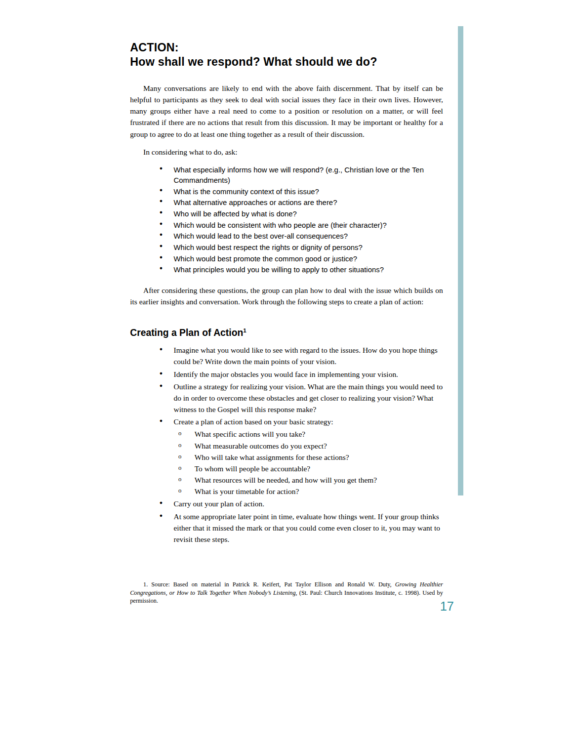ACTION:
How shall we respond? What should we do?
Many conversations are likely to end with the above faith discernment. That by itself can be helpful to participants as they seek to deal with social issues they face in their own lives. However, many groups either have a real need to come to a position or resolution on a matter, or will feel frustrated if there are no actions that result from this discussion. It may be important or healthy for a group to agree to do at least one thing together as a result of their discussion.
In considering what to do, ask:
What especially informs how we will respond? (e.g., Christian love or the Ten Commandments)
What is the community context of this issue?
What alternative approaches or actions are there?
Who will be affected by what is done?
Which would be consistent with who people are (their character)?
Which would lead to the best over-all consequences?
Which would best respect the rights or dignity of persons?
Which would best promote the common good or justice?
What principles would you be willing to apply to other situations?
After considering these questions, the group can plan how to deal with the issue which builds on its earlier insights and conversation. Work through the following steps to create a plan of action:
Creating a Plan of Action1
Imagine what you would like to see with regard to the issues. How do you hope things could be? Write down the main points of your vision.
Identify the major obstacles you would face in implementing your vision.
Outline a strategy for realizing your vision. What are the main things you would need to do in order to overcome these obstacles and get closer to realizing your vision? What witness to the Gospel will this response make?
Create a plan of action based on your basic strategy:
What specific actions will you take?
What measurable outcomes do you expect?
Who will take what assignments for these actions?
To whom will people be accountable?
What resources will be needed, and how will you get them?
What is your timetable for action?
Carry out your plan of action.
At some appropriate later point in time, evaluate how things went. If your group thinks either that it missed the mark or that you could come even closer to it, you may want to revisit these steps.
1. Source: Based on material in Patrick R. Keifert, Pat Taylor Ellison and Ronald W. Duty, Growing Healthier Congregations, or How to Talk Together When Nobody’s Listening, (St. Paul: Church Innovations Institute, c. 1998). Used by permission.
17